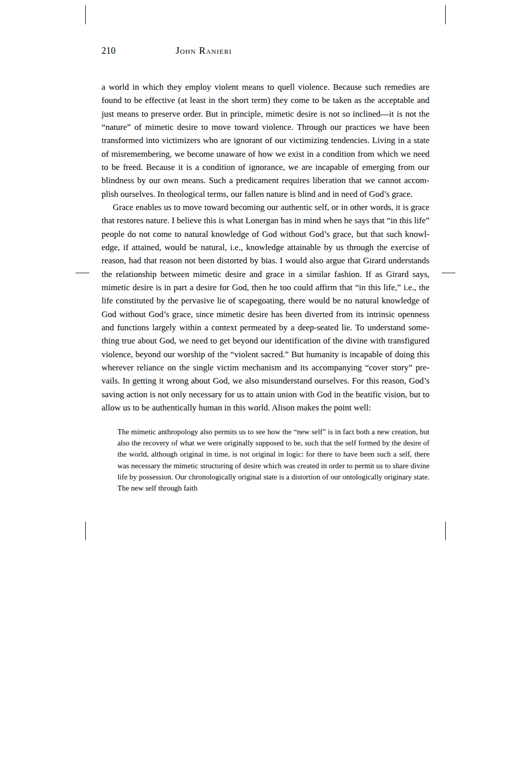210 John Ranieri
a world in which they employ violent means to quell violence. Because such remedies are found to be effective (at least in the short term) they come to be taken as the acceptable and just means to preserve order. But in principle, mimetic desire is not so inclined—it is not the “nature” of mimetic desire to move toward violence. Through our practices we have been transformed into victimizers who are ignorant of our victimizing tendencies. Living in a state of misremembering, we become unaware of how we exist in a condition from which we need to be freed. Because it is a condition of ignorance, we are incapable of emerging from our blindness by our own means. Such a predicament requires liberation that we cannot accomplish ourselves. In theological terms, our fallen nature is blind and in need of God’s grace.
Grace enables us to move toward becoming our authentic self, or in other words, it is grace that restores nature. I believe this is what Lonergan has in mind when he says that “in this life” people do not come to natural knowledge of God without God’s grace, but that such knowledge, if attained, would be natural, i.e., knowledge attainable by us through the exercise of reason, had that reason not been distorted by bias. I would also argue that Girard understands the relationship between mimetic desire and grace in a similar fashion. If as Girard says, mimetic desire is in part a desire for God, then he too could affirm that “in this life,” i.e., the life constituted by the pervasive lie of scapegoating, there would be no natural knowledge of God without God’s grace, since mimetic desire has been diverted from its intrinsic openness and functions largely within a context permeated by a deep-seated lie. To understand something true about God, we need to get beyond our identification of the divine with transfigured violence, beyond our worship of the “violent sacred.” But humanity is incapable of doing this wherever reliance on the single victim mechanism and its accompanying “cover story” prevails. In getting it wrong about God, we also misunderstand ourselves. For this reason, God’s saving action is not only necessary for us to attain union with God in the beatific vision, but to allow us to be authentically human in this world. Alison makes the point well:
The mimetic anthropology also permits us to see how the “new self” is in fact both a new creation, but also the recovery of what we were originally supposed to be, such that the self formed by the desire of the world, although original in time, is not original in logic: for there to have been such a self, there was necessary the mimetic structuring of desire which was created in order to permit us to share divine life by possession. Our chronologically original state is a distortion of our ontologically originary state. The new self through faith